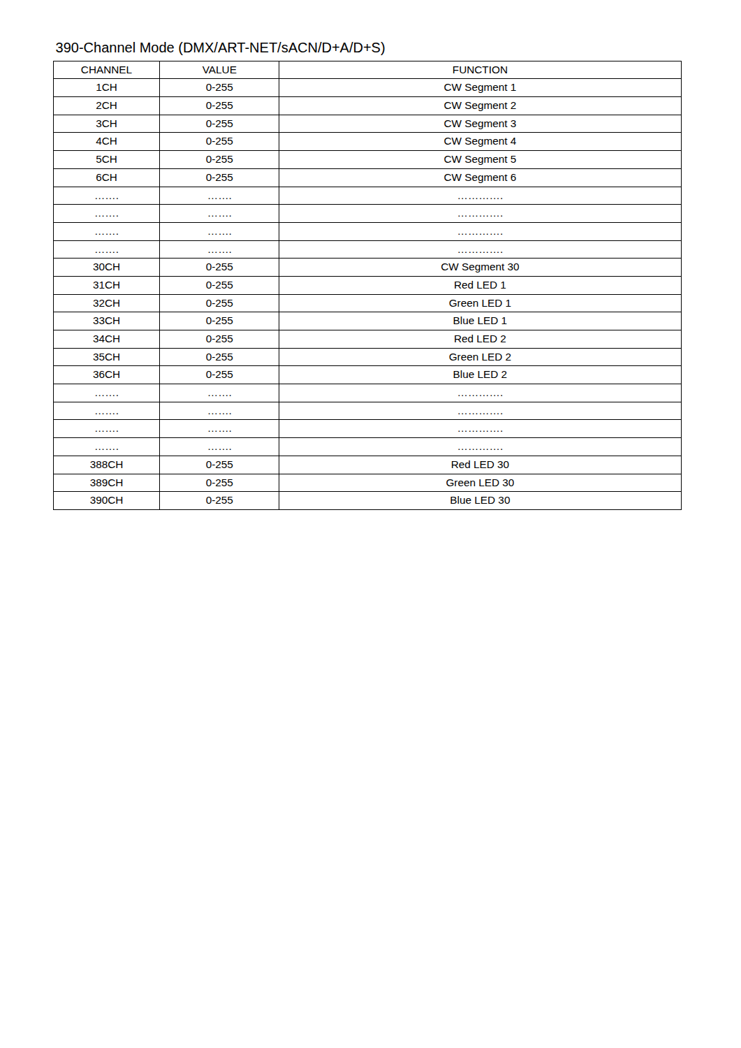390-Channel Mode (DMX/ART-NET/sACN/D+A/D+S)
| CHANNEL | VALUE | FUNCTION |
| --- | --- | --- |
| 1CH | 0-255 | CW Segment 1 |
| 2CH | 0-255 | CW Segment 2 |
| 3CH | 0-255 | CW Segment 3 |
| 4CH | 0-255 | CW Segment 4 |
| 5CH | 0-255 | CW Segment 5 |
| 6CH | 0-255 | CW Segment 6 |
| ……. | ……. | …………. |
| ……. | ……. | …………. |
| ……. | ……. | …………. |
| ……. | ……. | …………. |
| 30CH | 0-255 | CW Segment 30 |
| 31CH | 0-255 | Red LED 1 |
| 32CH | 0-255 | Green LED 1 |
| 33CH | 0-255 | Blue LED 1 |
| 34CH | 0-255 | Red LED 2 |
| 35CH | 0-255 | Green LED 2 |
| 36CH | 0-255 | Blue LED 2 |
| ……. | ……. | …………. |
| ……. | ……. | …………. |
| ……. | ……. | …………. |
| ……. | ……. | …………. |
| 388CH | 0-255 | Red LED 30 |
| 389CH | 0-255 | Green LED 30 |
| 390CH | 0-255 | Blue LED 30 |